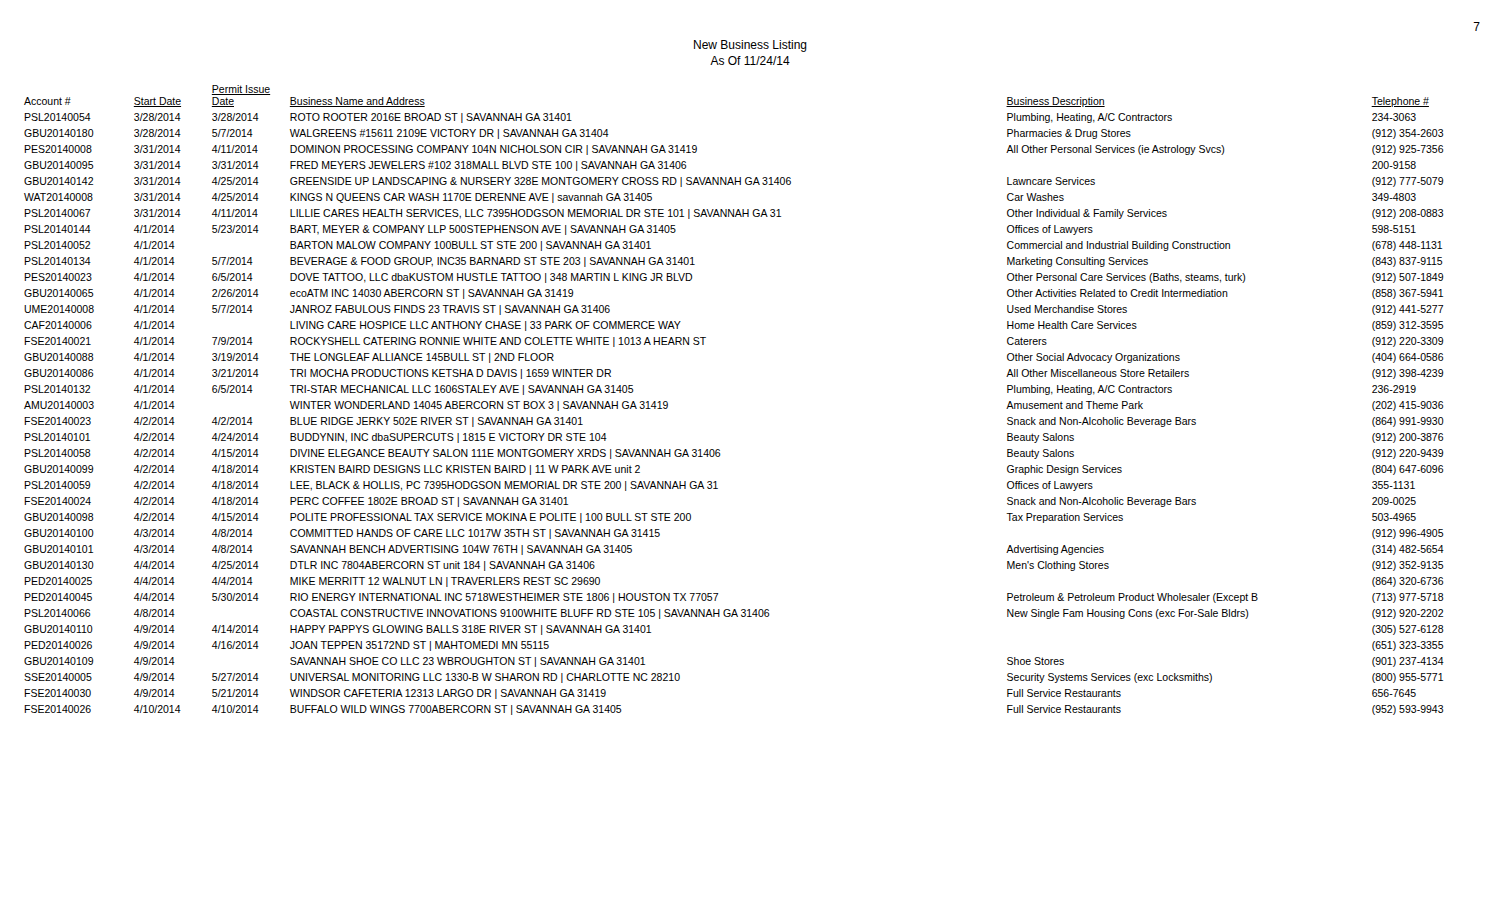7
New Business Listing
As Of 11/24/14
| Account # | Start Date | Permit Issue Date | Business Name and Address | Business Description | Telephone # |
| --- | --- | --- | --- | --- | --- |
| PSL20140054 | 3/28/2014 | 3/28/2014 | ROTO ROOTER 2016E BROAD ST / SAVANNAH GA 31401 | Plumbing, Heating, A/C Contractors | 234-3063 |
| GBU20140180 | 3/28/2014 | 5/7/2014 | WALGREENS #15611 2109E VICTORY DR / SAVANNAH GA 31404 | Pharmacies & Drug Stores | (912) 354-2603 |
| PES20140008 | 3/31/2014 | 4/11/2014 | DOMINON PROCESSING COMPANY 104N NICHOLSON CIR / SAVANNAH GA 31419 | All Other Personal Services (ie Astrology Svcs) | (912) 925-7356 |
| GBU20140095 | 3/31/2014 | 3/31/2014 | FRED MEYERS JEWELERS #102 318MALL BLVD STE 100 / SAVANNAH GA 31406 | | 200-9158 |
| GBU20140142 | 3/31/2014 | 4/25/2014 | GREENSIDE UP LANDSCAPING & NURSERY 328E MONTGOMERY CROSS RD / SAVANNAH GA 31406 | Lawncare Services | (912) 777-5079 |
| WAT20140008 | 3/31/2014 | 4/25/2014 | KINGS N QUEENS CAR WASH 1170E DERENNE AVE / savannah GA 31405 | Car Washes | 349-4803 |
| PSL20140067 | 3/31/2014 | 4/11/2014 | LILLIE CARES HEALTH SERVICES, LLC 7395HODGSON MEMORIAL DR STE 101 / SAVANNAH GA 31 | Other Individual & Family Services | (912) 208-0883 |
| PSL20140144 | 4/1/2014 | 5/23/2014 | BART, MEYER & COMPANY LLP 500STEPHENSON AVE / SAVANNAH GA 31405 | Offices of Lawyers | 598-5151 |
| PSL20140052 | 4/1/2014 | | BARTON MALOW COMPANY 100BULL ST STE 200 / SAVANNAH GA 31401 | Commercial and Industrial Building Construction | (678) 448-1131 |
| PSL20140134 | 4/1/2014 | 5/7/2014 | BEVERAGE & FOOD GROUP, INC35 BARNARD ST STE 203 / SAVANNAH GA 31401 | Marketing Consulting Services | (843) 837-9115 |
| PES20140023 | 4/1/2014 | 6/5/2014 | DOVE TATTOO, LLC dbaKUSTOM HUSTLE TATTOO / 348 MARTIN L KING JR BLVD | Other Personal Care Services (Baths, steams, turk) | (912) 507-1849 |
| GBU20140065 | 4/1/2014 | 2/26/2014 | ecoATM INC 14030 ABERCORN ST / SAVANNAH GA 31419 | Other Activities Related to Credit Intermediation | (858) 367-5941 |
| UME20140008 | 4/1/2014 | 5/7/2014 | JANROZ FABULOUS FINDS 23 TRAVIS ST / SAVANNAH GA 31406 | Used Merchandise Stores | (912) 441-5277 |
| CAF20140006 | 4/1/2014 | | LIVING CARE HOSPICE LLC ANTHONY CHASE / 33 PARK OF COMMERCE WAY | Home Health Care Services | (859) 312-3595 |
| FSE20140021 | 4/1/2014 | 7/9/2014 | ROCKYSHELL CATERING RONNIE WHITE AND COLETTE WHITE / 1013 A HEARN ST | Caterers | (912) 220-3309 |
| GBU20140088 | 4/1/2014 | 3/19/2014 | THE LONGLEAF ALLIANCE 145BULL ST / 2ND FLOOR | Other Social Advocacy Organizations | (404) 664-0586 |
| GBU20140086 | 4/1/2014 | 3/21/2014 | TRI MOCHA PRODUCTIONS KETSHA D DAVIS / 1659 WINTER DR | All Other Miscellaneous Store Retailers | (912) 398-4239 |
| PSL20140132 | 4/1/2014 | 6/5/2014 | TRI-STAR MECHANICAL LLC 1606STALEY AVE / SAVANNAH GA 31405 | Plumbing, Heating, A/C Contractors | 236-2919 |
| AMU20140003 | 4/1/2014 | | WINTER WONDERLAND 14045 ABERCORN ST BOX 3 / SAVANNAH GA 31419 | Amusement and Theme Park | (202) 415-9036 |
| FSE20140023 | 4/2/2014 | 4/2/2014 | BLUE RIDGE JERKY 502E RIVER ST / SAVANNAH GA 31401 | Snack and Non-Alcoholic Beverage Bars | (864) 991-9930 |
| PSL20140101 | 4/2/2014 | 4/24/2014 | BUDDYNIN, INC dbaSUPERCUTS / 1815 E VICTORY DR STE 104 | Beauty Salons | (912) 200-3876 |
| PSL20140058 | 4/2/2014 | 4/15/2014 | DIVINE ELEGANCE BEAUTY SALON 111E MONTGOMERY XRDS / SAVANNAH GA 31406 | Beauty Salons | (912) 220-9439 |
| GBU20140099 | 4/2/2014 | 4/18/2014 | KRISTEN BAIRD DESIGNS LLC KRISTEN BAIRD / 11 W PARK AVE unit 2 | Graphic Design Services | (804) 647-6096 |
| PSL20140059 | 4/2/2014 | 4/18/2014 | LEE, BLACK & HOLLIS, PC 7395HODGSON MEMORIAL DR STE 200 / SAVANNAH GA 31 | Offices of Lawyers | 355-1131 |
| FSE20140024 | 4/2/2014 | 4/18/2014 | PERC COFFEE 1802E BROAD ST / SAVANNAH GA 31401 | Snack and Non-Alcoholic Beverage Bars | 209-0025 |
| GBU20140098 | 4/2/2014 | 4/15/2014 | POLITE PROFESSIONAL TAX SERVICE MOKINA E POLITE / 100 BULL ST STE 200 | Tax Preparation Services | 503-4965 |
| GBU20140100 | 4/3/2014 | 4/8/2014 | COMMITTED HANDS OF CARE LLC 1017W 35TH ST / SAVANNAH GA 31415 | | (912) 996-4905 |
| GBU20140101 | 4/3/2014 | 4/8/2014 | SAVANNAH BENCH ADVERTISING 104W 76TH / SAVANNAH GA 31405 | Advertising Agencies | (314) 482-5654 |
| GBU20140130 | 4/4/2014 | 4/25/2014 | DTLR INC 7804ABERCORN ST unit 184 / SAVANNAH GA 31406 | Men's Clothing Stores | (912) 352-9135 |
| PED20140025 | 4/4/2014 | 4/4/2014 | MIKE MERRITT 12 WALNUT LN / TRAVERLERS REST SC 29690 | | (864) 320-6736 |
| PED20140045 | 4/4/2014 | 5/30/2014 | RIO ENERGY INTERNATIONAL INC 5718WESTHEIMER STE 1806 / HOUSTON TX 77057 | Petroleum & Petroleum Product Wholesaler (Except B | (713) 977-5718 |
| PSL20140066 | 4/8/2014 | | COASTAL CONSTRUCTIVE INNOVATIONS 9100WHITE BLUFF RD STE 105 / SAVANNAH GA 31406 | New Single Fam Housing Cons (exc For-Sale Bldrs) | (912) 920-2202 |
| GBU20140110 | 4/9/2014 | 4/14/2014 | HAPPY PAPPYS GLOWING BALLS 318E RIVER ST / SAVANNAH GA 31401 | | (305) 527-6128 |
| PED20140026 | 4/9/2014 | 4/16/2014 | JOAN TEPPEN 35172ND ST / MAHTOMEDI MN 55115 | | (651) 323-3355 |
| GBU20140109 | 4/9/2014 | | SAVANNAH SHOE CO LLC 23 WBROUGHTON ST / SAVANNAH GA 31401 | Shoe Stores | (901) 237-4134 |
| SSE20140005 | 4/9/2014 | 5/27/2014 | UNIVERSAL MONITORING LLC 1330-B W SHARON RD / CHARLOTTE NC 28210 | Security Systems Services (exc Locksmiths) | (800) 955-5771 |
| FSE20140030 | 4/9/2014 | 5/21/2014 | WINDSOR CAFETERIA 12313 LARGO DR / SAVANNAH GA 31419 | Full Service Restaurants | 656-7645 |
| FSE20140026 | 4/10/2014 | 4/10/2014 | BUFFALO WILD WINGS 7700ABERCORN ST / SAVANNAH GA 31405 | Full Service Restaurants | (952) 593-9943 |